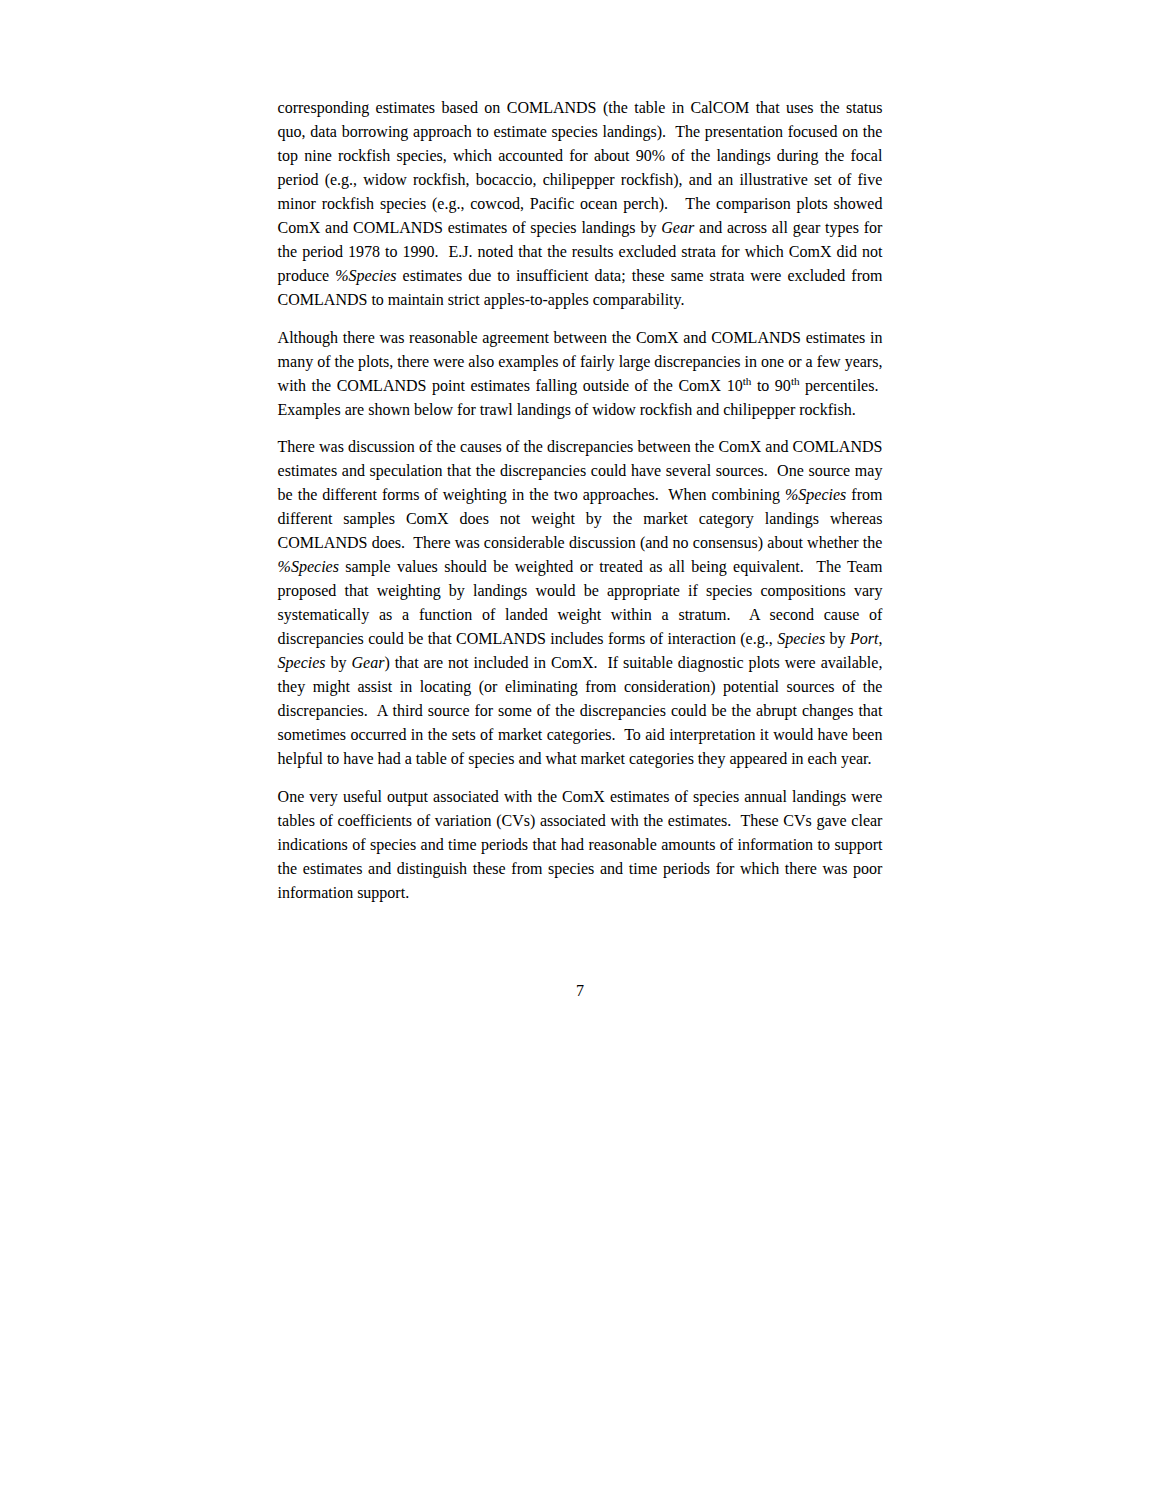corresponding estimates based on COMLANDS (the table in CalCOM that uses the status quo, data borrowing approach to estimate species landings). The presentation focused on the top nine rockfish species, which accounted for about 90% of the landings during the focal period (e.g., widow rockfish, bocaccio, chilipepper rockfish), and an illustrative set of five minor rockfish species (e.g., cowcod, Pacific ocean perch). The comparison plots showed ComX and COMLANDS estimates of species landings by Gear and across all gear types for the period 1978 to 1990. E.J. noted that the results excluded strata for which ComX did not produce %Species estimates due to insufficient data; these same strata were excluded from COMLANDS to maintain strict apples-to-apples comparability.
Although there was reasonable agreement between the ComX and COMLANDS estimates in many of the plots, there were also examples of fairly large discrepancies in one or a few years, with the COMLANDS point estimates falling outside of the ComX 10th to 90th percentiles. Examples are shown below for trawl landings of widow rockfish and chilipepper rockfish.
There was discussion of the causes of the discrepancies between the ComX and COMLANDS estimates and speculation that the discrepancies could have several sources. One source may be the different forms of weighting in the two approaches. When combining %Species from different samples ComX does not weight by the market category landings whereas COMLANDS does. There was considerable discussion (and no consensus) about whether the %Species sample values should be weighted or treated as all being equivalent. The Team proposed that weighting by landings would be appropriate if species compositions vary systematically as a function of landed weight within a stratum. A second cause of discrepancies could be that COMLANDS includes forms of interaction (e.g., Species by Port, Species by Gear) that are not included in ComX. If suitable diagnostic plots were available, they might assist in locating (or eliminating from consideration) potential sources of the discrepancies. A third source for some of the discrepancies could be the abrupt changes that sometimes occurred in the sets of market categories. To aid interpretation it would have been helpful to have had a table of species and what market categories they appeared in each year.
One very useful output associated with the ComX estimates of species annual landings were tables of coefficients of variation (CVs) associated with the estimates. These CVs gave clear indications of species and time periods that had reasonable amounts of information to support the estimates and distinguish these from species and time periods for which there was poor information support.
7